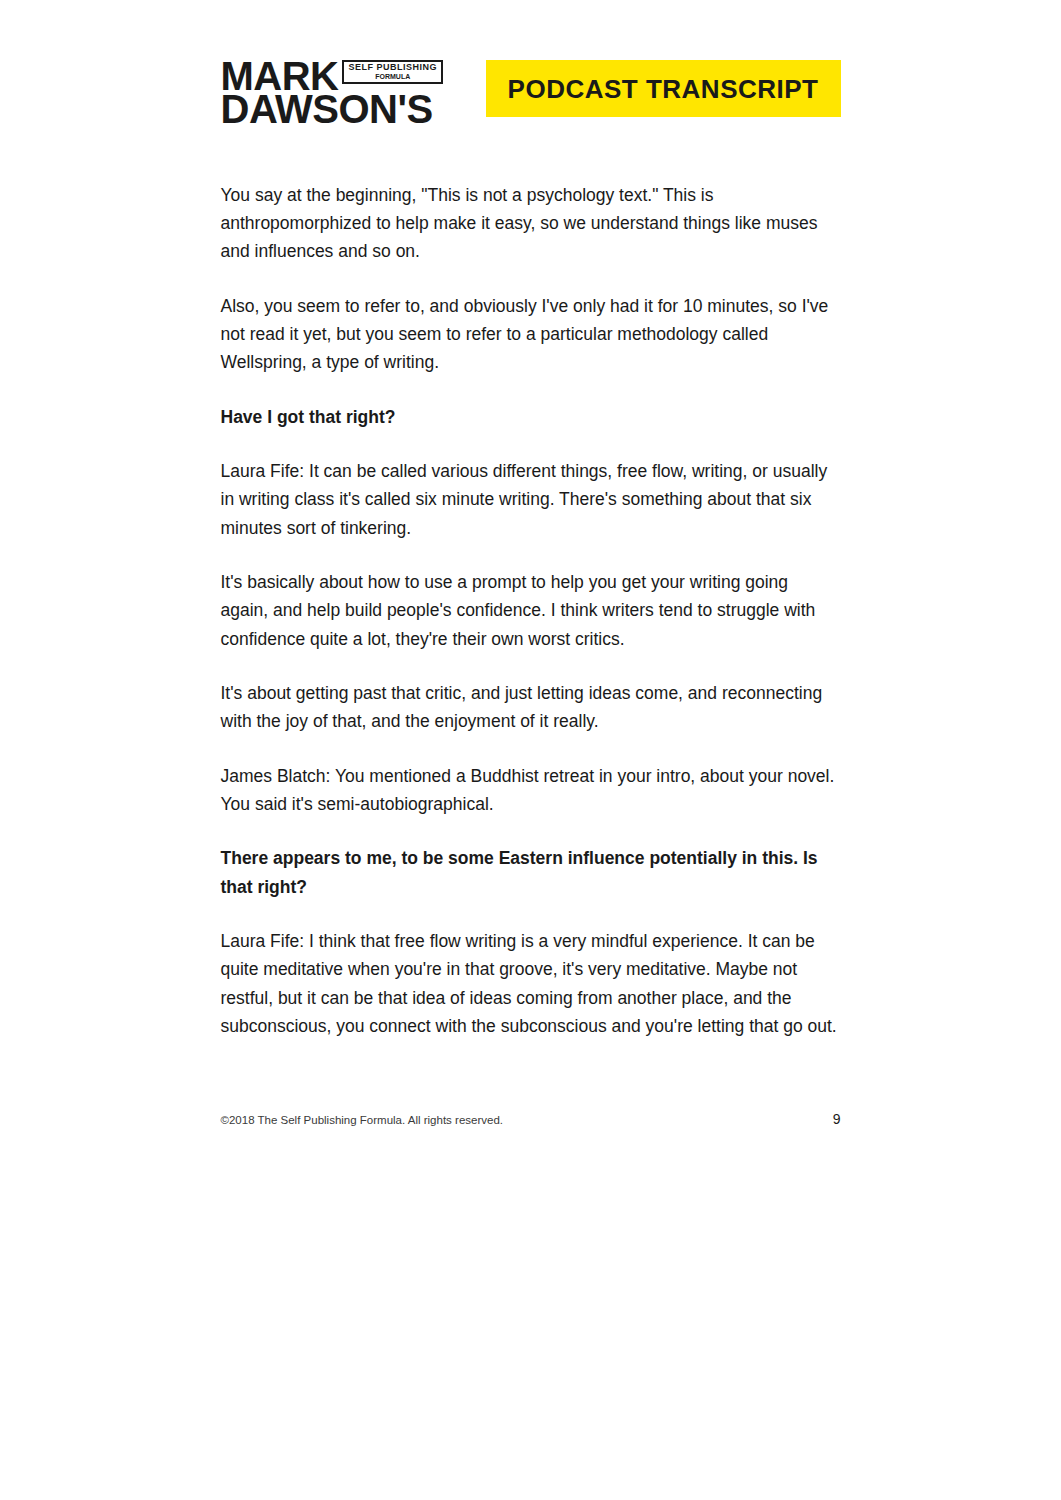MARKSELF PUBLISHINGFORMULA DAWSON'S
Podcast Transcript
You say at the beginning, "This is not a psychology text." This is anthropomorphized to help make it easy, so we understand things like muses and influences and so on.
Also, you seem to refer to, and obviously I've only had it for 10 minutes, so I've not read it yet, but you seem to refer to a particular methodology called Wellspring, a type of writing.
Have I got that right?
Laura Fife: It can be called various different things, free flow, writing, or usually in writing class it's called six minute writing. There's something about that six minutes sort of tinkering.
It's basically about how to use a prompt to help you get your writing going again, and help build people's confidence. I think writers tend to struggle with confidence quite a lot, they're their own worst critics.
It's about getting past that critic, and just letting ideas come, and reconnecting with the joy of that, and the enjoyment of it really.
James Blatch: You mentioned a Buddhist retreat in your intro, about your novel. You said it's semi-autobiographical.
There appears to me, to be some Eastern influence potentially in this. Is that right?
Laura Fife: I think that free flow writing is a very mindful experience. It can be quite meditative when you're in that groove, it's very meditative. Maybe not restful, but it can be that idea of ideas coming from another place, and the subconscious, you connect with the subconscious and you're letting that go out.
©2018 The Self Publishing Formula. All rights reserved. 9